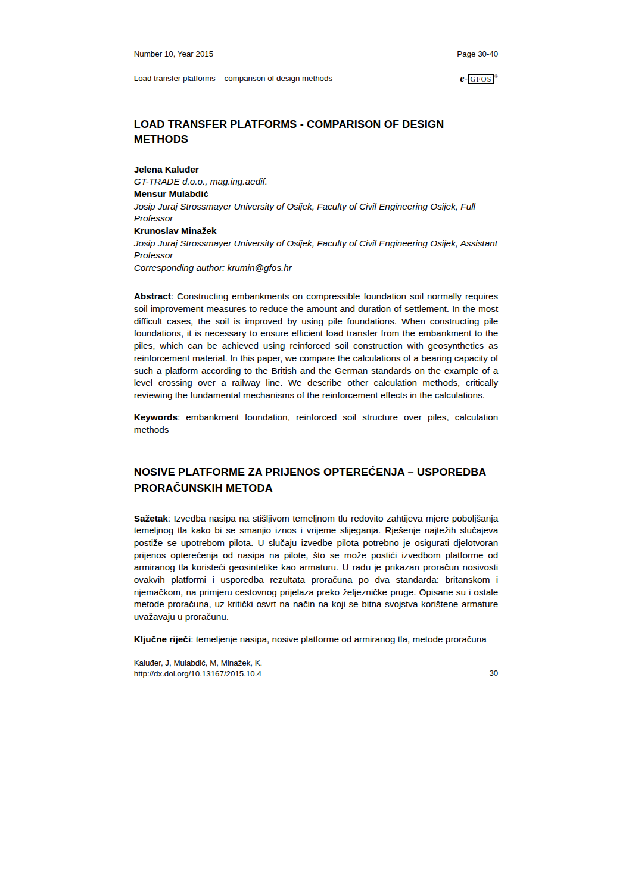Number 10, Year 2015 Page 30-40
Load transfer platforms – comparison of design methods e-GFOS®
LOAD TRANSFER PLATFORMS - COMPARISON OF DESIGN METHODS
Jelena Kaluđer
GT-TRADE d.o.o., mag.ing.aedif.
Mensur Mulabdić
Josip Juraj Strossmayer University of Osijek, Faculty of Civil Engineering Osijek, Full Professor
Krunoslav Minažek
Josip Juraj Strossmayer University of Osijek, Faculty of Civil Engineering Osijek, Assistant Professor
Corresponding author: krumin@gfos.hr
Abstract: Constructing embankments on compressible foundation soil normally requires soil improvement measures to reduce the amount and duration of settlement. In the most difficult cases, the soil is improved by using pile foundations. When constructing pile foundations, it is necessary to ensure efficient load transfer from the embankment to the piles, which can be achieved using reinforced soil construction with geosynthetics as reinforcement material. In this paper, we compare the calculations of a bearing capacity of such a platform according to the British and the German standards on the example of a level crossing over a railway line. We describe other calculation methods, critically reviewing the fundamental mechanisms of the reinforcement effects in the calculations.
Keywords: embankment foundation, reinforced soil structure over piles, calculation methods
NOSIVE PLATFORME ZA PRIJENOS OPTEREĆENJA – USPOREDBA PRORAČUNSKIH METODA
Sažetak: Izvedba nasipa na stišljivom temeljnom tlu redovito zahtijeva mjere poboljšanja temeljnog tla kako bi se smanjio iznos i vrijeme slijeganja. Rješenje najtežih slučajeva postiže se upotrebom pilota. U slučaju izvedbe pilota potrebno je osigurati djelotvoran prijenos opterećenja od nasipa na pilote, što se može postići izvedbom platforme od armiranog tla koristeći geosintetike kao armaturu. U radu je prikazan proračun nosivosti ovakvih platformi i usporedba rezultata proračuna po dva standarda: britanskom i njemačkom, na primjeru cestovnog prijelaza preko željezničke pruge. Opisane su i ostale metode proračuna, uz kritički osvrt na način na koji se bitna svojstva korištene armature uvažavaju u proračunu.
Ključne riječi: temeljenje nasipa, nosive platforme od armiranog tla, metode proračuna
Kaluđer, J, Mulabdić, M, Minažek, K.
http://dx.doi.org/10.13167/2015.10.4
30